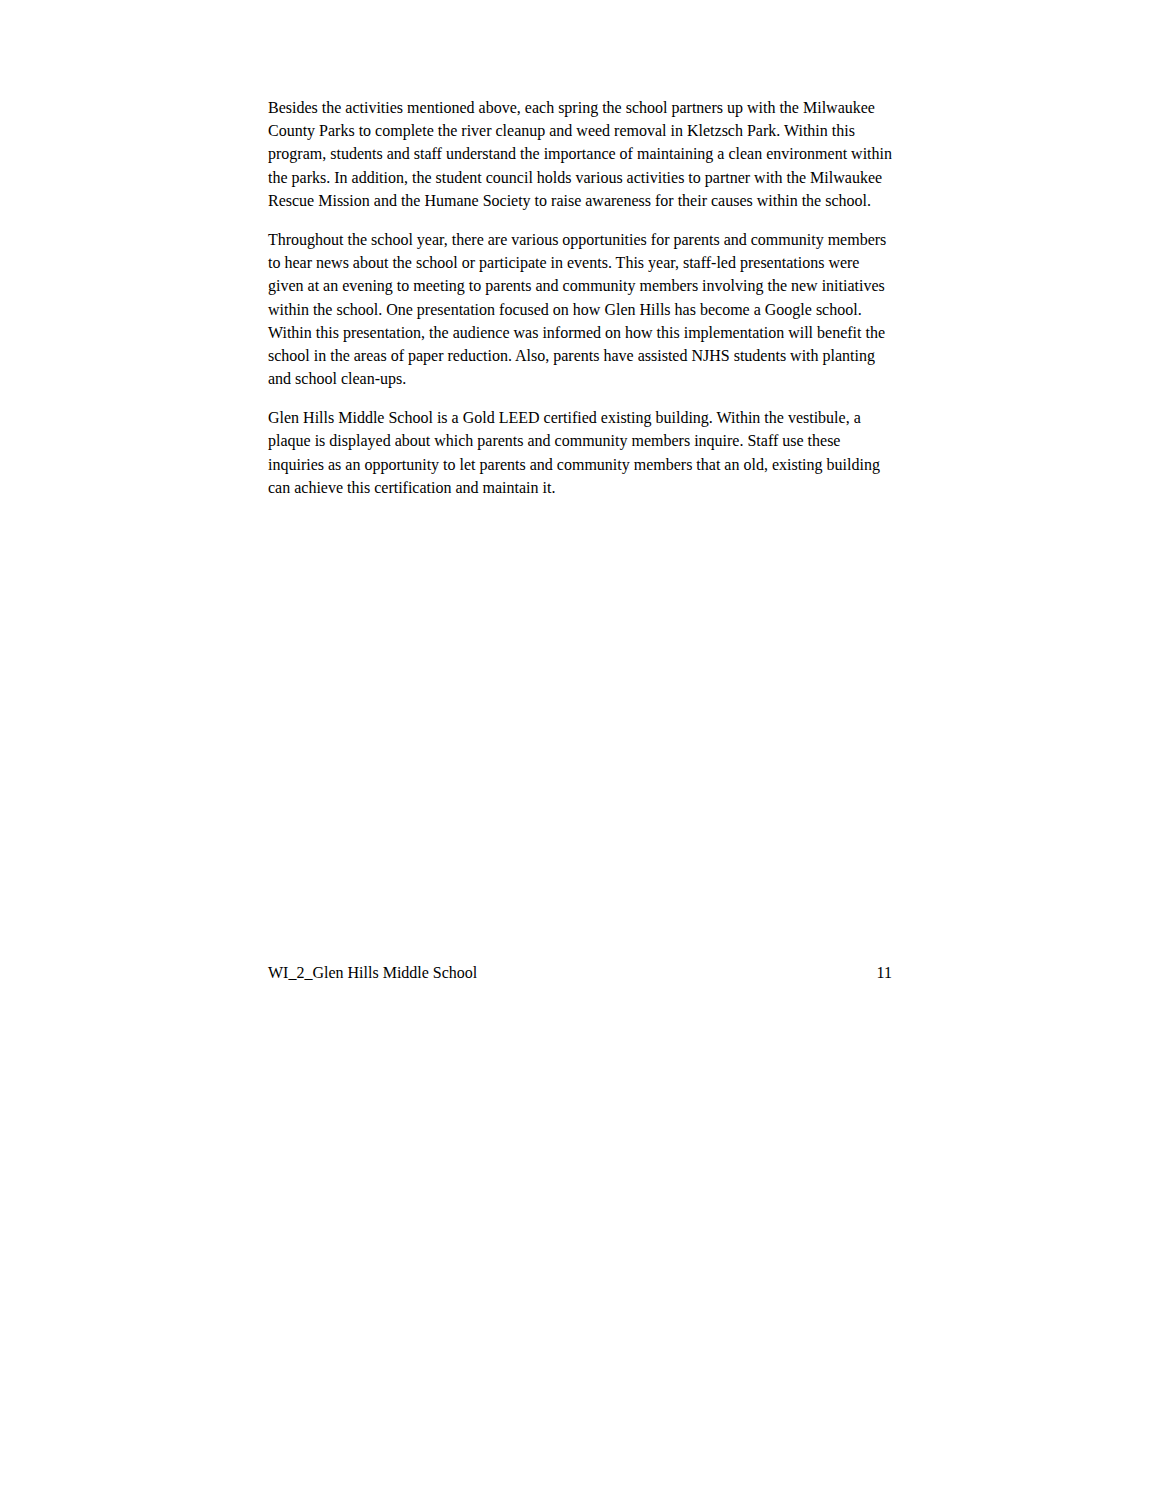Besides the activities mentioned above, each spring the school partners up with the Milwaukee County Parks to complete the river cleanup and weed removal in Kletzsch Park. Within this program, students and staff understand the importance of maintaining a clean environment within the parks. In addition, the student council holds various activities to partner with the Milwaukee Rescue Mission and the Humane Society to raise awareness for their causes within the school.
Throughout the school year, there are various opportunities for parents and community members to hear news about the school or participate in events. This year, staff-led presentations were given at an evening to meeting to parents and community members involving the new initiatives within the school. One presentation focused on how Glen Hills has become a Google school. Within this presentation, the audience was informed on how this implementation will benefit the school in the areas of paper reduction. Also, parents have assisted NJHS students with planting and school clean-ups.
Glen Hills Middle School is a Gold LEED certified existing building. Within the vestibule, a plaque is displayed about which parents and community members inquire. Staff use these inquiries as an opportunity to let parents and community members that an old, existing building can achieve this certification and maintain it.
WI_2_Glen Hills Middle School 11